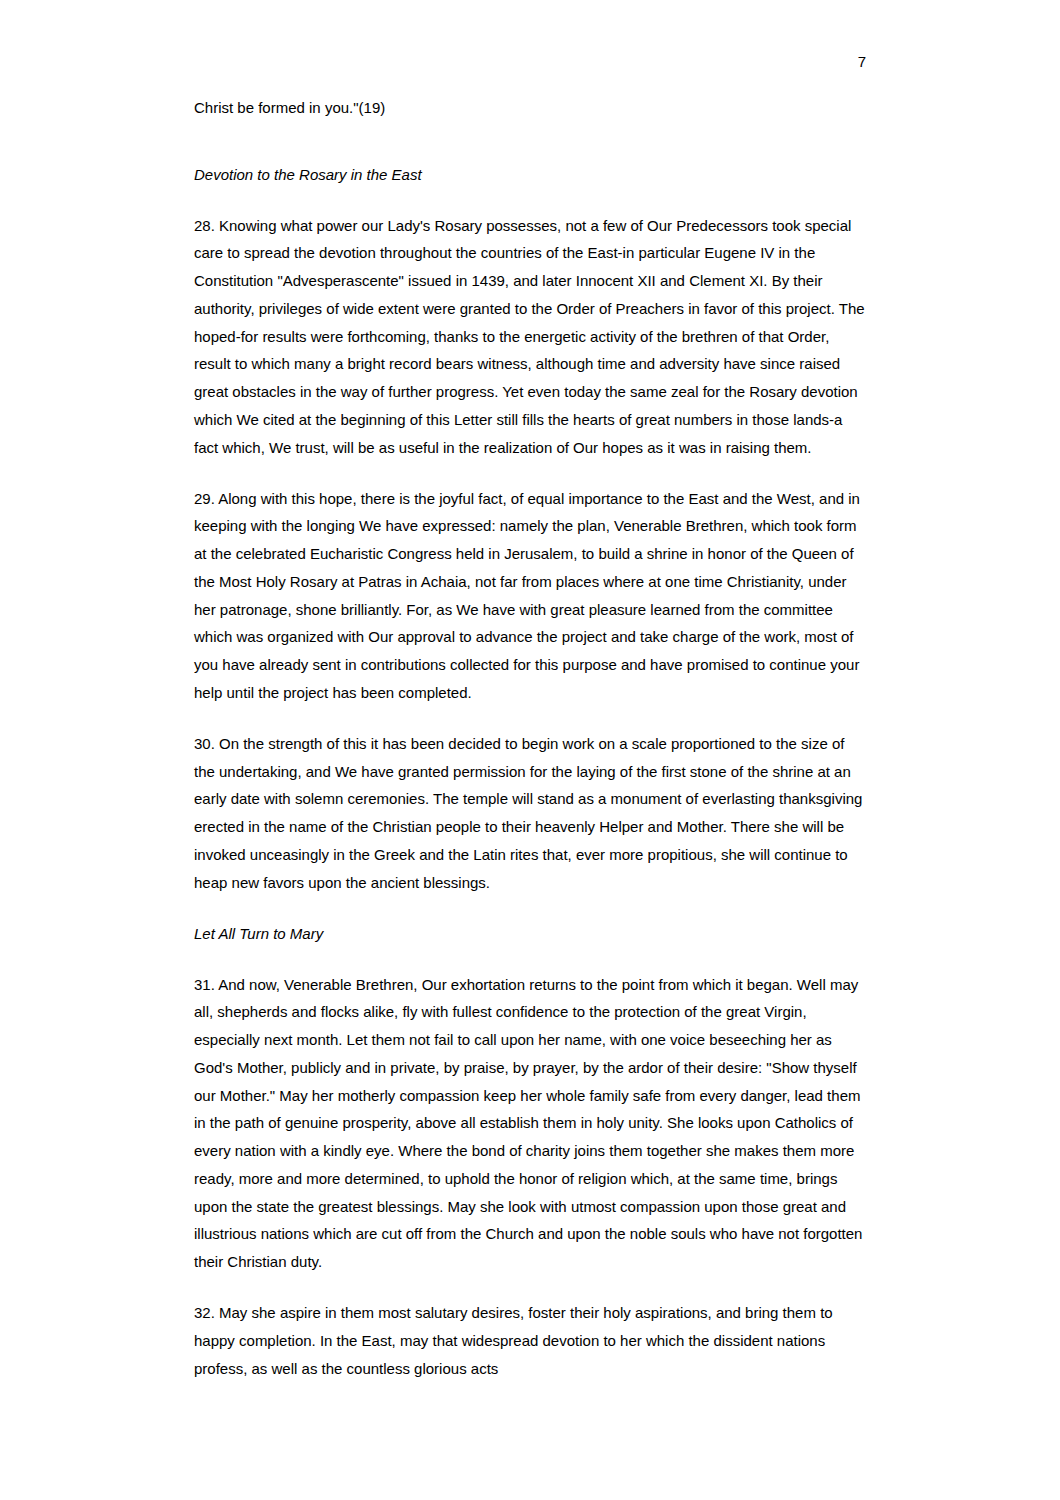7
Christ be formed in you."(19)
Devotion to the Rosary in the East
28. Knowing what power our Lady's Rosary possesses, not a few of Our Predecessors took special care to spread the devotion throughout the countries of the East-in particular Eugene IV in the Constitution "Advesperascente" issued in 1439, and later Innocent XII and Clement XI. By their authority, privileges of wide extent were granted to the Order of Preachers in favor of this project. The hoped-for results were forthcoming, thanks to the energetic activity of the brethren of that Order, result to which many a bright record bears witness, although time and adversity have since raised great obstacles in the way of further progress. Yet even today the same zeal for the Rosary devotion which We cited at the beginning of this Letter still fills the hearts of great numbers in those lands-a fact which, We trust, will be as useful in the realization of Our hopes as it was in raising them.
29. Along with this hope, there is the joyful fact, of equal importance to the East and the West, and in keeping with the longing We have expressed: namely the plan, Venerable Brethren, which took form at the celebrated Eucharistic Congress held in Jerusalem, to build a shrine in honor of the Queen of the Most Holy Rosary at Patras in Achaia, not far from places where at one time Christianity, under her patronage, shone brilliantly. For, as We have with great pleasure learned from the committee which was organized with Our approval to advance the project and take charge of the work, most of you have already sent in contributions collected for this purpose and have promised to continue your help until the project has been completed.
30. On the strength of this it has been decided to begin work on a scale proportioned to the size of the undertaking, and We have granted permission for the laying of the first stone of the shrine at an early date with solemn ceremonies. The temple will stand as a monument of everlasting thanksgiving erected in the name of the Christian people to their heavenly Helper and Mother. There she will be invoked unceasingly in the Greek and the Latin rites that, ever more propitious, she will continue to heap new favors upon the ancient blessings.
Let All Turn to Mary
31. And now, Venerable Brethren, Our exhortation returns to the point from which it began. Well may all, shepherds and flocks alike, fly with fullest confidence to the protection of the great Virgin, especially next month. Let them not fail to call upon her name, with one voice beseeching her as God's Mother, publicly and in private, by praise, by prayer, by the ardor of their desire: "Show thyself our Mother." May her motherly compassion keep her whole family safe from every danger, lead them in the path of genuine prosperity, above all establish them in holy unity. She looks upon Catholics of every nation with a kindly eye. Where the bond of charity joins them together she makes them more ready, more and more determined, to uphold the honor of religion which, at the same time, brings upon the state the greatest blessings. May she look with utmost compassion upon those great and illustrious nations which are cut off from the Church and upon the noble souls who have not forgotten their Christian duty.
32. May she aspire in them most salutary desires, foster their holy aspirations, and bring them to happy completion. In the East, may that widespread devotion to her which the dissident nations profess, as well as the countless glorious acts